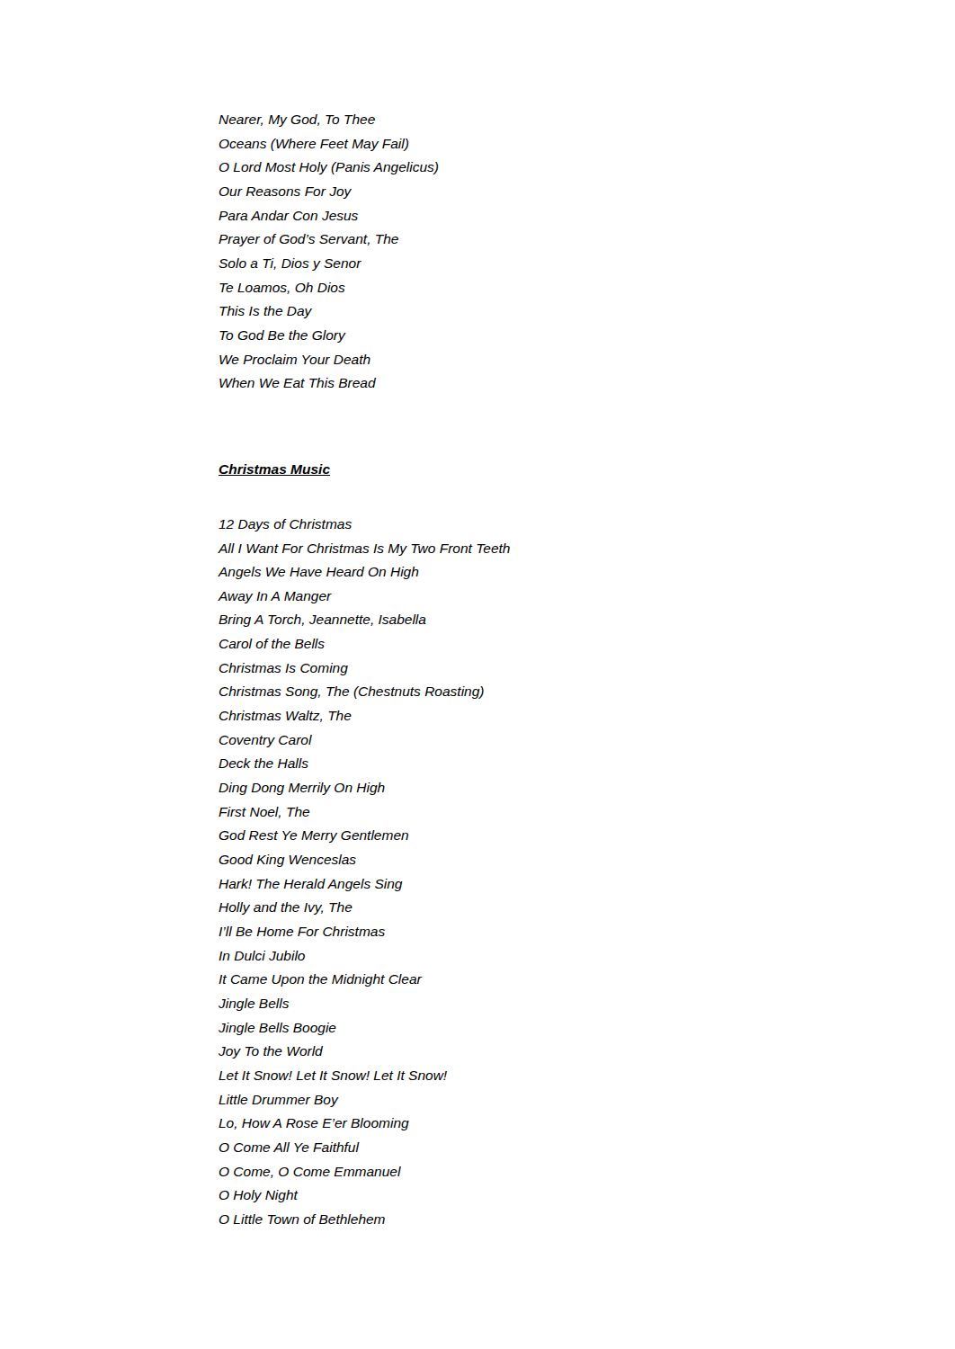Nearer, My God, To Thee
Oceans (Where Feet May Fail)
O Lord Most Holy (Panis Angelicus)
Our Reasons For Joy
Para Andar Con Jesus
Prayer of God’s Servant, The
Solo a Ti, Dios y Senor
Te Loamos, Oh Dios
This Is the Day
To God Be the Glory
We Proclaim Your Death
When We Eat This Bread
Christmas Music
12 Days of Christmas
All I Want For Christmas Is My Two Front Teeth
Angels We Have Heard On High
Away In A Manger
Bring A Torch, Jeannette, Isabella
Carol of the Bells
Christmas Is Coming
Christmas Song, The (Chestnuts Roasting)
Christmas Waltz, The
Coventry Carol
Deck the Halls
Ding Dong Merrily On High
First Noel, The
God Rest Ye Merry Gentlemen
Good King Wenceslas
Hark! The Herald Angels Sing
Holly and the Ivy, The
I’ll Be Home For Christmas
In Dulci Jubilo
It Came Upon the Midnight Clear
Jingle Bells
Jingle Bells Boogie
Joy To the World
Let It Snow! Let It Snow! Let It Snow!
Little Drummer Boy
Lo, How A Rose E’er Blooming
O Come All Ye Faithful
O Come, O Come Emmanuel
O Holy Night
O Little Town of Bethlehem